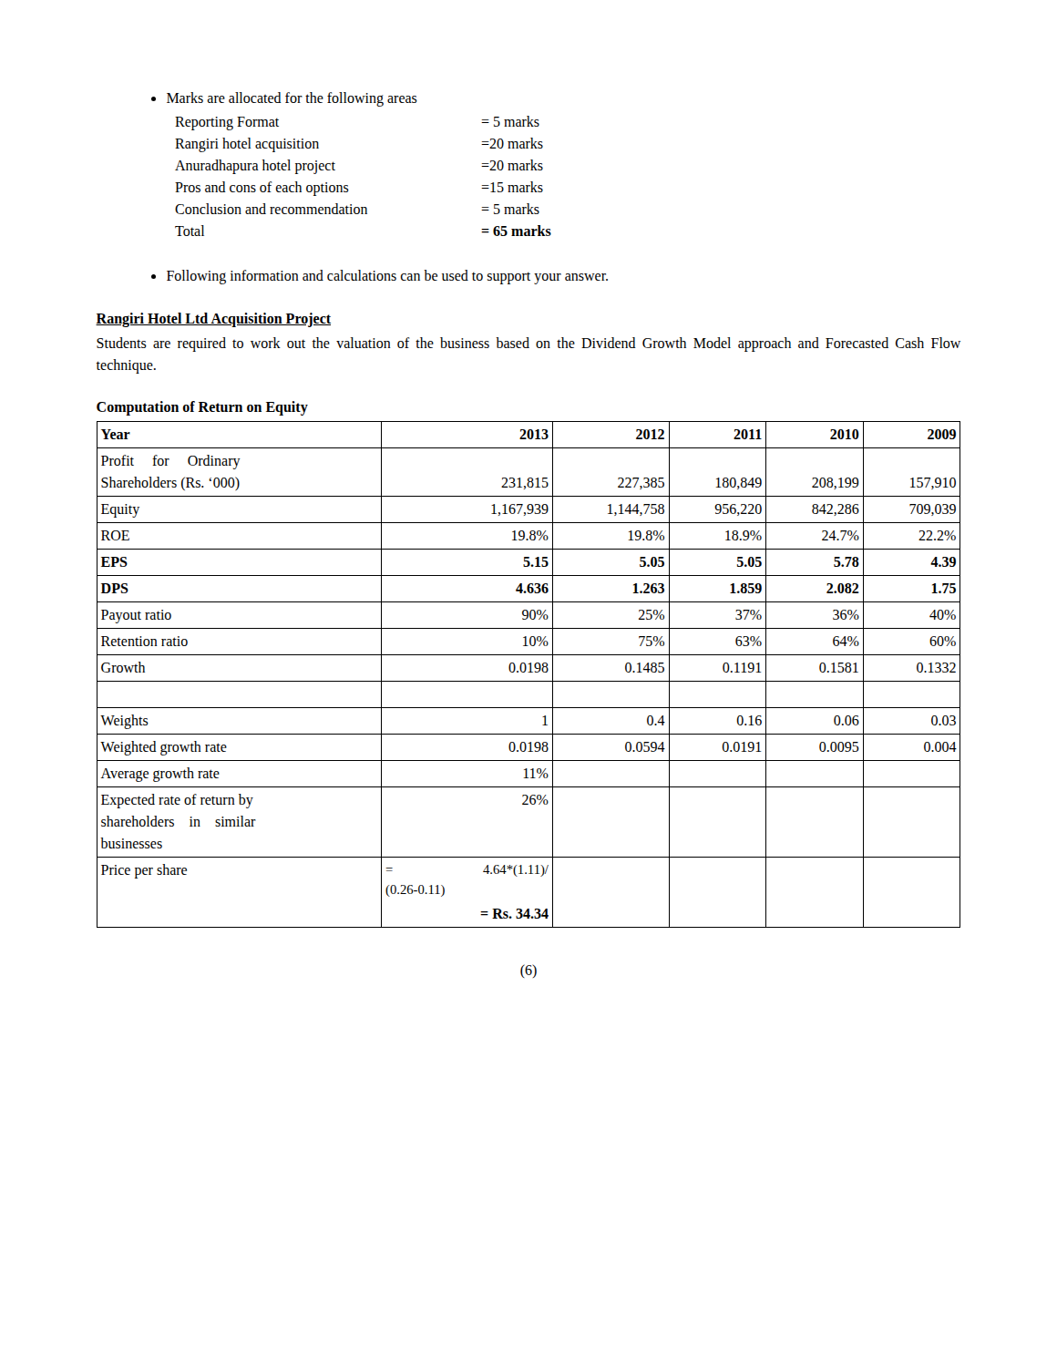Marks are allocated for the following areas
| Reporting Format | = 5 marks |
| Rangiri hotel acquisition | =20 marks |
| Anuradhapura hotel project | =20 marks |
| Pros and cons of each options | =15 marks |
| Conclusion and recommendation | = 5 marks |
| Total | = 65 marks |
Following information and calculations can be used to support your answer.
Rangiri Hotel Ltd Acquisition Project
Students are required to work out the valuation of the business based on the Dividend Growth Model approach and Forecasted Cash Flow technique.
Computation of Return on Equity
| Year | 2013 | 2012 | 2011 | 2010 | 2009 |
| --- | --- | --- | --- | --- | --- |
| Profit for Ordinary Shareholders (Rs. ‘000) | 231,815 | 227,385 | 180,849 | 208,199 | 157,910 |
| Equity | 1,167,939 | 1,144,758 | 956,220 | 842,286 | 709,039 |
| ROE | 19.8% | 19.8% | 18.9% | 24.7% | 22.2% |
| EPS | 5.15 | 5.05 | 5.05 | 5.78 | 4.39 |
| DPS | 4.636 | 1.263 | 1.859 | 2.082 | 1.75 |
| Payout ratio | 90% | 25% | 37% | 36% | 40% |
| Retention ratio | 10% | 75% | 63% | 64% | 60% |
| Growth | 0.0198 | 0.1485 | 0.1191 | 0.1581 | 0.1332 |
| Weights | 1 | 0.4 | 0.16 | 0.06 | 0.03 |
| Weighted growth rate | 0.0198 | 0.0594 | 0.0191 | 0.0095 | 0.004 |
| Average growth rate | 11% | | | | |
| Expected rate of return by shareholders in similar businesses | 26% | | | | |
| Price per share | = 4.64*(1.11)/ (0.26-0.11) = Rs. 34.34 | | | | |
(6)